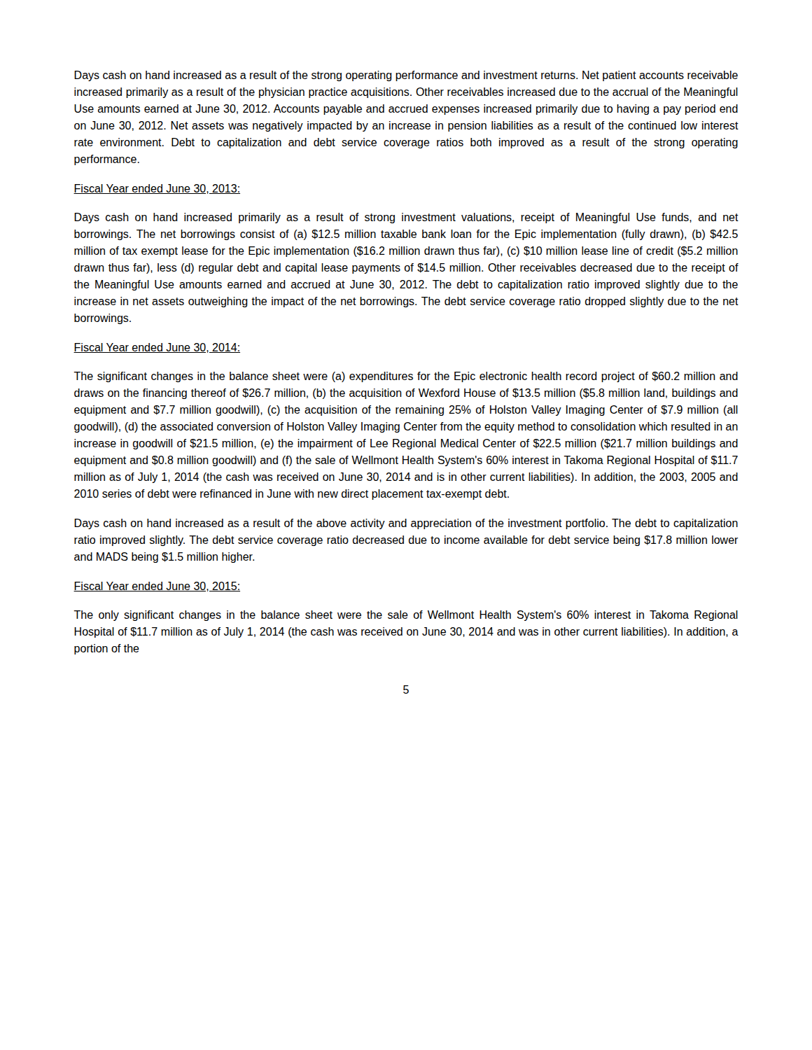Days cash on hand increased as a result of the strong operating performance and investment returns. Net patient accounts receivable increased primarily as a result of the physician practice acquisitions. Other receivables increased due to the accrual of the Meaningful Use amounts earned at June 30, 2012. Accounts payable and accrued expenses increased primarily due to having a pay period end on June 30, 2012. Net assets was negatively impacted by an increase in pension liabilities as a result of the continued low interest rate environment. Debt to capitalization and debt service coverage ratios both improved as a result of the strong operating performance.
Fiscal Year ended June 30, 2013:
Days cash on hand increased primarily as a result of strong investment valuations, receipt of Meaningful Use funds, and net borrowings. The net borrowings consist of (a) $12.5 million taxable bank loan for the Epic implementation (fully drawn), (b) $42.5 million of tax exempt lease for the Epic implementation ($16.2 million drawn thus far), (c) $10 million lease line of credit ($5.2 million drawn thus far), less (d) regular debt and capital lease payments of $14.5 million. Other receivables decreased due to the receipt of the Meaningful Use amounts earned and accrued at June 30, 2012. The debt to capitalization ratio improved slightly due to the increase in net assets outweighing the impact of the net borrowings. The debt service coverage ratio dropped slightly due to the net borrowings.
Fiscal Year ended June 30, 2014:
The significant changes in the balance sheet were (a) expenditures for the Epic electronic health record project of $60.2 million and draws on the financing thereof of $26.7 million, (b) the acquisition of Wexford House of $13.5 million ($5.8 million land, buildings and equipment and $7.7 million goodwill), (c) the acquisition of the remaining 25% of Holston Valley Imaging Center of $7.9 million (all goodwill), (d) the associated conversion of Holston Valley Imaging Center from the equity method to consolidation which resulted in an increase in goodwill of $21.5 million, (e) the impairment of Lee Regional Medical Center of $22.5 million ($21.7 million buildings and equipment and $0.8 million goodwill) and (f) the sale of Wellmont Health System's 60% interest in Takoma Regional Hospital of $11.7 million as of July 1, 2014 (the cash was received on June 30, 2014 and is in other current liabilities). In addition, the 2003, 2005 and 2010 series of debt were refinanced in June with new direct placement tax-exempt debt.
Days cash on hand increased as a result of the above activity and appreciation of the investment portfolio. The debt to capitalization ratio improved slightly. The debt service coverage ratio decreased due to income available for debt service being $17.8 million lower and MADS being $1.5 million higher.
Fiscal Year ended June 30, 2015:
The only significant changes in the balance sheet were the sale of Wellmont Health System's 60% interest in Takoma Regional Hospital of $11.7 million as of July 1, 2014 (the cash was received on June 30, 2014 and was in other current liabilities). In addition, a portion of the
5